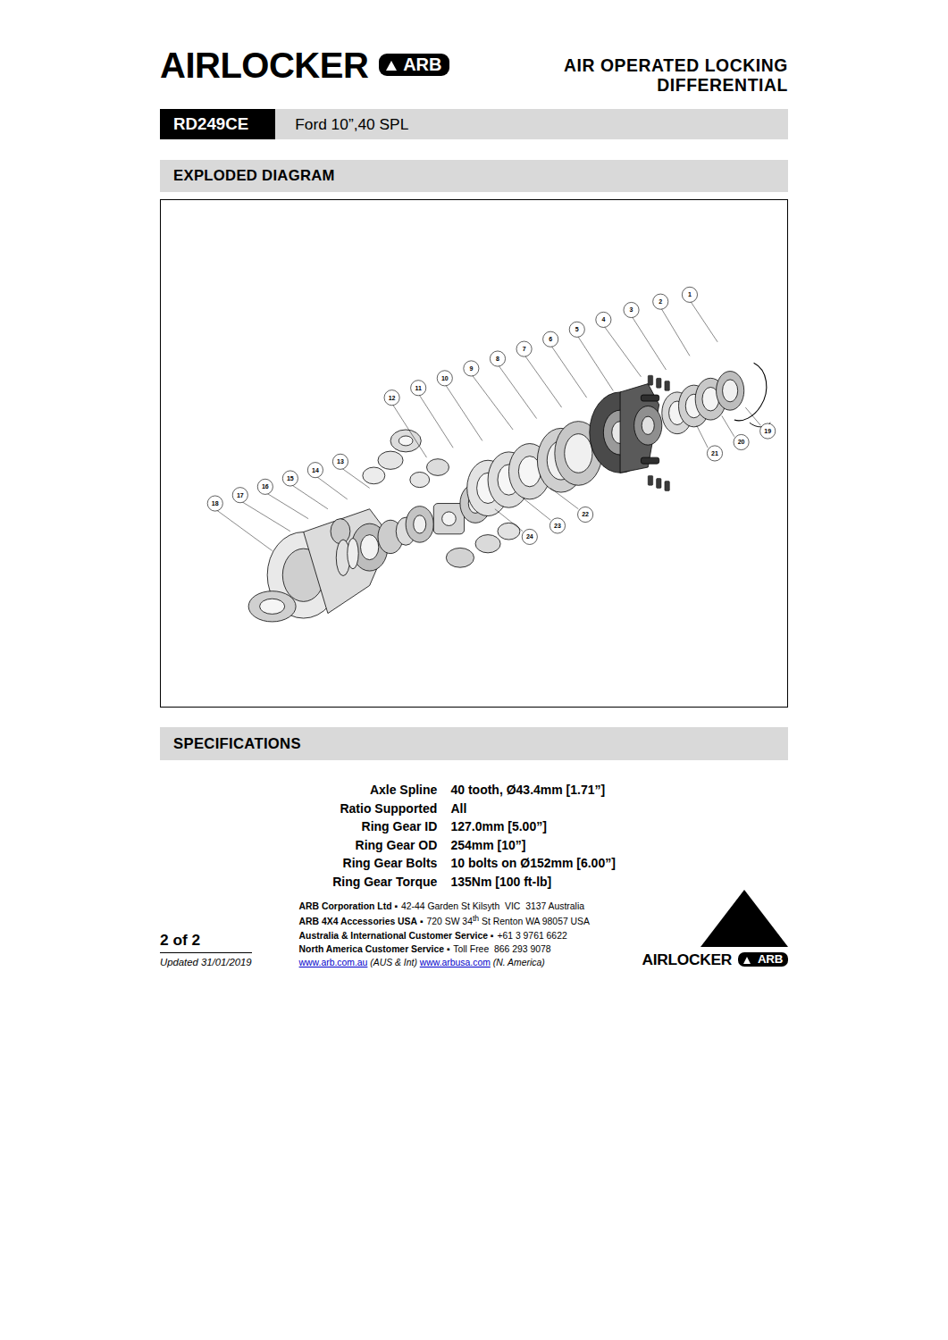AIRLOCKER ARB
AIR OPERATED LOCKING DIFFERENTIAL
RD249CE
Ford 10”,40 SPL
EXPLODED DIAGRAM
1 2 3 4 5 6 7 8 9 10 11 12 13 14 15 16 17 18 19 20 21 22 23 24
SPECIFICATIONS
| Axle Spline | 40 tooth, Ø43.4mm [1.71”] |
| Ratio Supported | All |
| Ring Gear ID | 127.0mm [5.00”] |
| Ring Gear OD | 254mm [10”] |
| Ring Gear Bolts | 10 bolts on Ø152mm [6.00”] |
| Ring Gear Torque | 135Nm [100 ft-lb] |
2 of 2
Updated 31/01/2019
ARB Corporation Ltd ▪ 42-44 Garden St Kilsyth VIC 3137 Australia
ARB 4X4 Accessories USA ▪ 720 SW 34th St Renton WA 98057 USA
Australia & International Customer Service ▪ +61 3 9761 6622
North America Customer Service ▪ Toll Free 866 293 9078
www.arb.com.au (AUS & Int) www.arbusa.com (N. America)
AIRLOCKER ARB